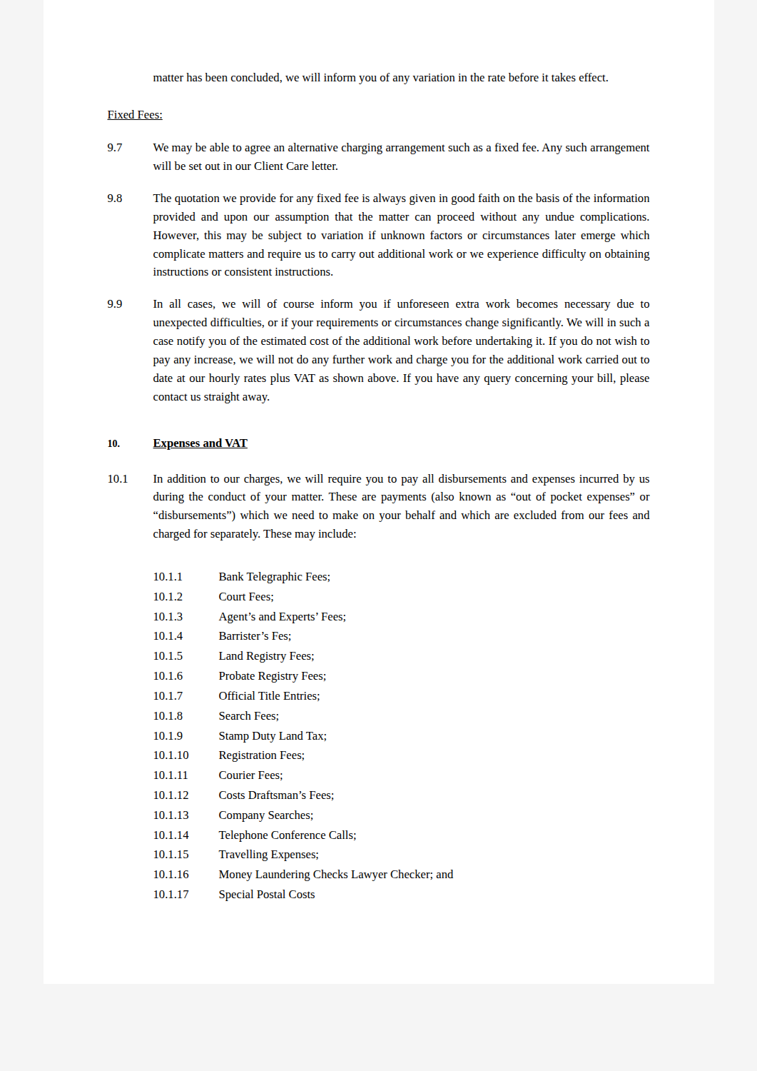matter has been concluded, we will inform you of any variation in the rate before it takes effect.
Fixed Fees:
9.7
We may be able to agree an alternative charging arrangement such as a fixed fee. Any such arrangement will be set out in our Client Care letter.
9.8
The quotation we provide for any fixed fee is always given in good faith on the basis of the information provided and upon our assumption that the matter can proceed without any undue complications. However, this may be subject to variation if unknown factors or circumstances later emerge which complicate matters and require us to carry out additional work or we experience difficulty on obtaining instructions or consistent instructions.
9.9
In all cases, we will of course inform you if unforeseen extra work becomes necessary due to unexpected difficulties, or if your requirements or circumstances change significantly. We will in such a case notify you of the estimated cost of the additional work before undertaking it. If you do not wish to pay any increase, we will not do any further work and charge you for the additional work carried out to date at our hourly rates plus VAT as shown above. If you have any query concerning your bill, please contact us straight away.
10.
Expenses and VAT
10.1
In addition to our charges, we will require you to pay all disbursements and expenses incurred by us during the conduct of your matter. These are payments (also known as “out of pocket expenses” or “disbursements”) which we need to make on your behalf and which are excluded from our fees and charged for separately. These may include:
10.1.1 Bank Telegraphic Fees;
10.1.2 Court Fees;
10.1.3 Agent’s and Experts’ Fees;
10.1.4 Barrister’s Fes;
10.1.5 Land Registry Fees;
10.1.6 Probate Registry Fees;
10.1.7 Official Title Entries;
10.1.8 Search Fees;
10.1.9 Stamp Duty Land Tax;
10.1.10 Registration Fees;
10.1.11 Courier Fees;
10.1.12 Costs Draftsman’s Fees;
10.1.13 Company Searches;
10.1.14 Telephone Conference Calls;
10.1.15 Travelling Expenses;
10.1.16 Money Laundering Checks Lawyer Checker; and
10.1.17 Special Postal Costs